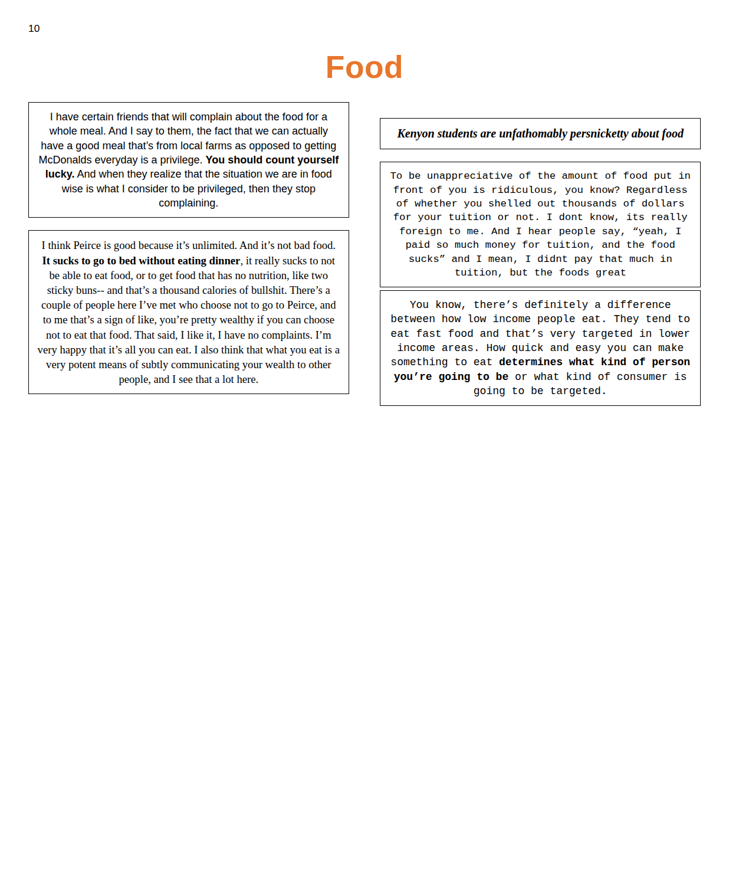10
Food
I have certain friends that will complain about the food for a whole meal. And I say to them, the fact that we can actually have a good meal that’s from local farms as opposed to getting McDonalds everyday is a privilege. You should count yourself lucky. And when they realize that the situation we are in food wise is what I consider to be privileged, then they stop complaining.
I think Peirce is good because it’s unlimited. And it’s not bad food. It sucks to go to bed without eating dinner, it really sucks to not be able to eat food, or to get food that has no nutrition, like two sticky buns-- and that’s a thousand calories of bullshit. There’s a couple of people here I’ve met who choose not to go to Peirce, and to me that’s a sign of like, you’re pretty wealthy if you can choose not to eat that food. That said, I like it, I have no complaints. I’m very happy that it’s all you can eat. I also think that what you eat is a very potent means of subtly communicating your wealth to other people, and I see that a lot here.
Kenyon students are unfathomably persnicketty about food
To be unappreciative of the amount of food put in front of you is ridiculous, you know? Regardless of whether you shelled out thousands of dollars for your tuition or not. I dont know, its really foreign to me. And I hear people say, “yeah, I paid so much money for tuition, and the food sucks” and I mean, I didnt pay that much in tuition, but the foods great
You know, there’s definitely a difference between how low income people eat. They tend to eat fast food and that’s very targeted in lower income areas. How quick and easy you can make something to eat determines what kind of person you’re going to be or what kind of consumer is going to be targeted.